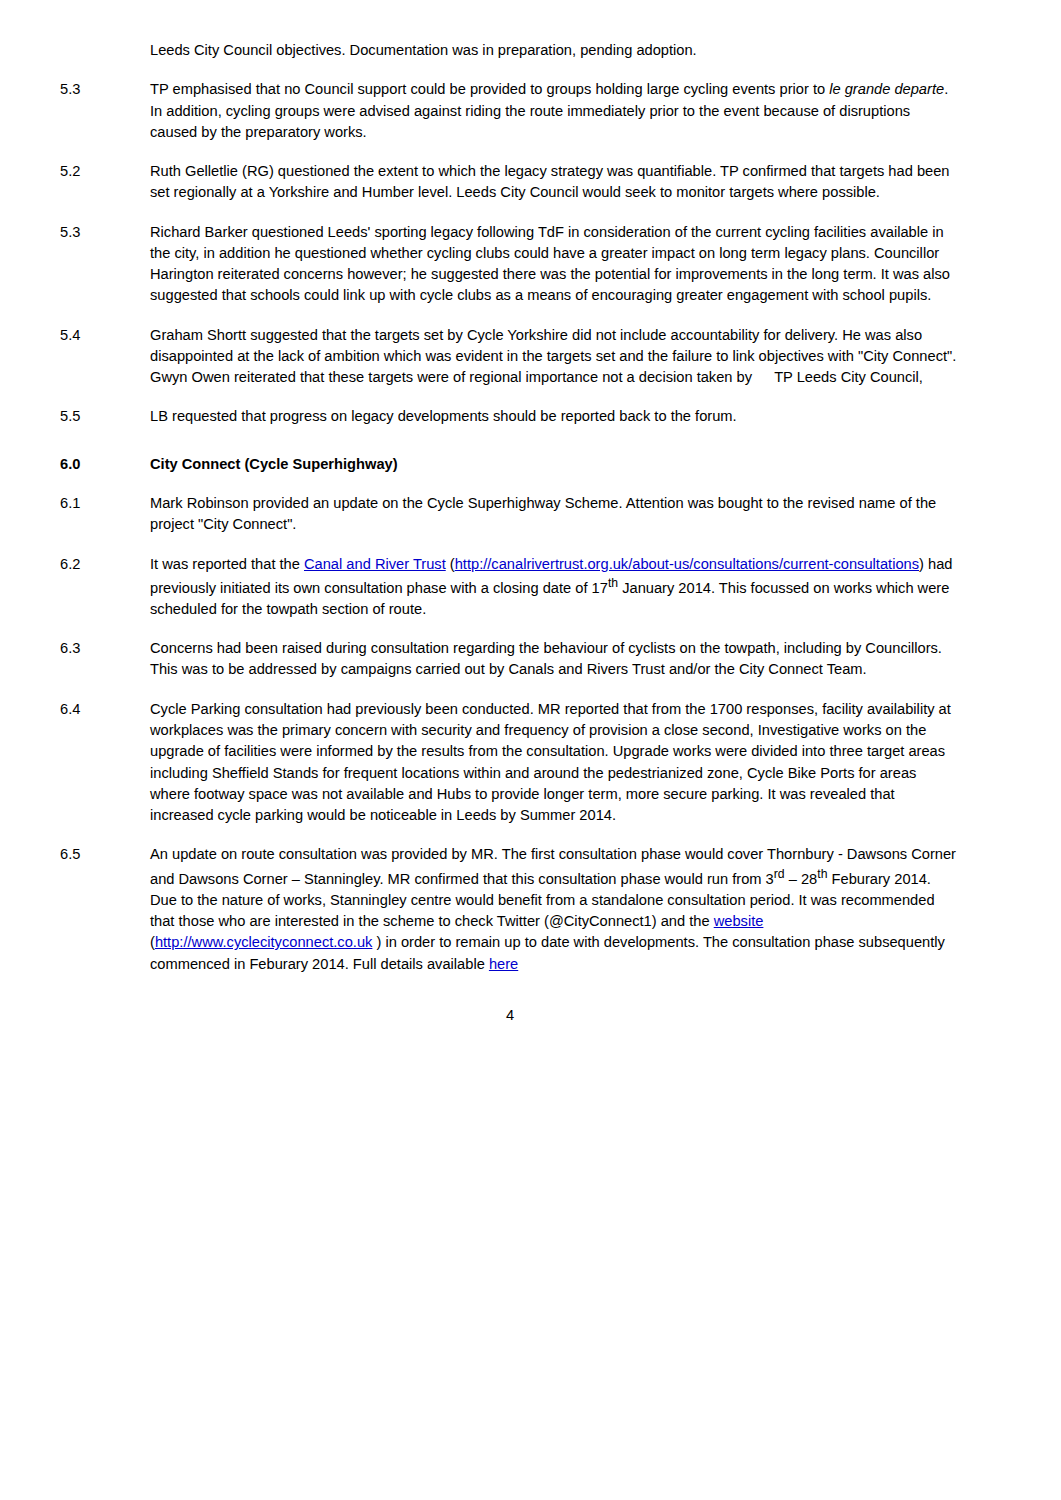Leeds City Council objectives. Documentation was in preparation, pending adoption.
5.3
TP emphasised that no Council support could be provided to groups holding large cycling events prior to le grande departe. In addition, cycling groups were advised against riding the route immediately prior to the event because of disruptions caused by the preparatory works.
5.2
Ruth Gelletlie (RG) questioned the extent to which the legacy strategy was quantifiable. TP confirmed that targets had been set regionally at a Yorkshire and Humber level. Leeds City Council would seek to monitor targets where possible.
5.3
Richard Barker questioned Leeds' sporting legacy following TdF in consideration of the current cycling facilities available in the city, in addition he questioned whether cycling clubs could have a greater impact on long term legacy plans. Councillor Harington reiterated concerns however; he suggested there was the potential for improvements in the long term. It was also suggested that schools could link up with cycle clubs as a means of encouraging greater engagement with school pupils.
5.4
Graham Shortt suggested that the targets set by Cycle Yorkshire did not include accountability for delivery. He was also disappointed at the lack of ambition which was evident in the targets set and the failure to link objectives with "City Connect". Gwyn Owen reiterated that these targets were of regional importance not a decision taken by TP Leeds City Council,
5.5
LB requested that progress on legacy developments should be reported back to the forum.
6.0
City Connect (Cycle Superhighway)
6.1
Mark Robinson provided an update on the Cycle Superhighway Scheme. Attention was bought to the revised name of the project "City Connect".
6.2
It was reported that the Canal and River Trust (http://canalrivertrust.org.uk/about-us/consultations/current-consultations) had previously initiated its own consultation phase with a closing date of 17th January 2014. This focussed on works which were scheduled for the towpath section of route.
6.3
Concerns had been raised during consultation regarding the behaviour of cyclists on the towpath, including by Councillors. This was to be addressed by campaigns carried out by Canals and Rivers Trust and/or the City Connect Team.
6.4
Cycle Parking consultation had previously been conducted. MR reported that from the 1700 responses, facility availability at workplaces was the primary concern with security and frequency of provision a close second, Investigative works on the upgrade of facilities were informed by the results from the consultation. Upgrade works were divided into three target areas including Sheffield Stands for frequent locations within and around the pedestrianized zone, Cycle Bike Ports for areas where footway space was not available and Hubs to provide longer term, more secure parking. It was revealed that increased cycle parking would be noticeable in Leeds by Summer 2014.
6.5
An update on route consultation was provided by MR. The first consultation phase would cover Thornbury - Dawsons Corner and Dawsons Corner – Stanningley. MR confirmed that this consultation phase would run from 3rd – 28th Feburary 2014. Due to the nature of works, Stanningley centre would benefit from a standalone consultation period. It was recommended that those who are interested in the scheme to check Twitter (@CityConnect1) and the website (http://www.cyclecityconnect.co.uk ) in order to remain up to date with developments. The consultation phase subsequently commenced in Feburary 2014. Full details available here
4